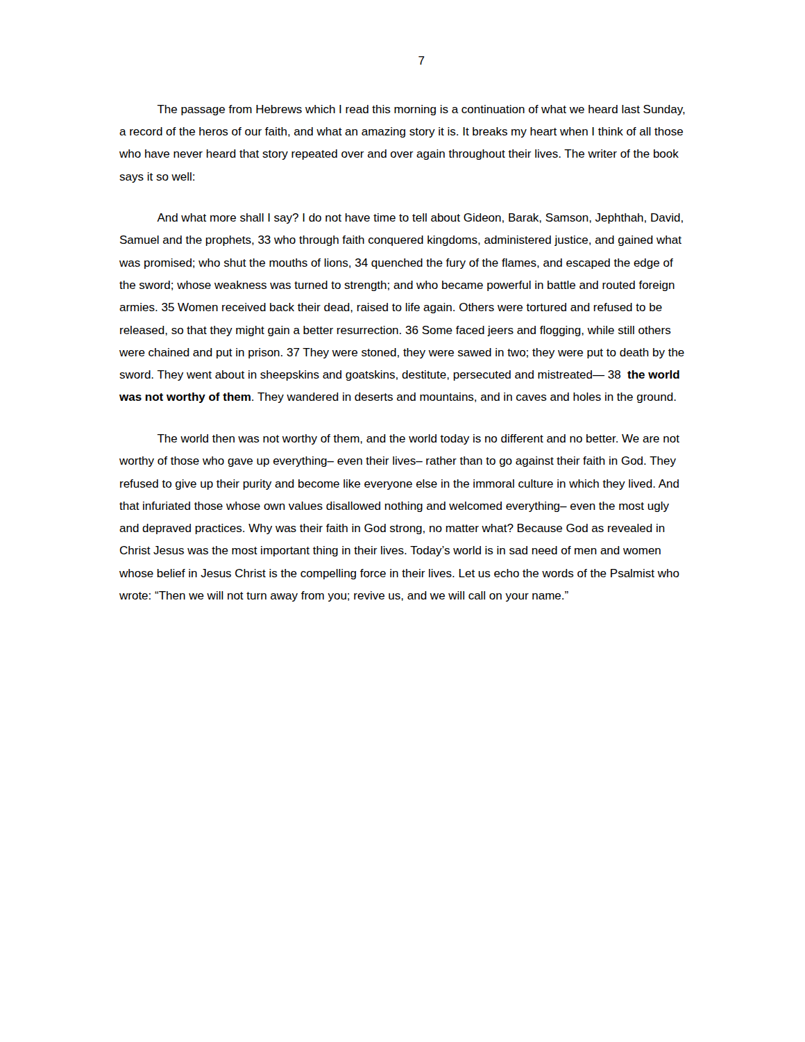7
The passage from Hebrews which I read this morning is a continuation of what we heard last Sunday, a record of the heros of our faith, and what an amazing story it is. It breaks my heart when I think of all those who have never heard that story repeated over and over again throughout their lives. The writer of the book says it so well:
And what more shall I say? I do not have time to tell about Gideon, Barak, Samson, Jephthah, David, Samuel and the prophets, 33 who through faith conquered kingdoms, administered justice, and gained what was promised; who shut the mouths of lions, 34 quenched the fury of the flames, and escaped the edge of the sword; whose weakness was turned to strength; and who became powerful in battle and routed foreign armies. 35 Women received back their dead, raised to life again. Others were tortured and refused to be released, so that they might gain a better resurrection. 36 Some faced jeers and flogging, while still others were chained and put in prison. 37 They were stoned, they were sawed in two; they were put to death by the sword. They went about in sheepskins and goatskins, destitute, persecuted and mistreated— 38 the world was not worthy of them. They wandered in deserts and mountains, and in caves and holes in the ground.
The world then was not worthy of them, and the world today is no different and no better. We are not worthy of those who gave up everything– even their lives– rather than to go against their faith in God. They refused to give up their purity and become like everyone else in the immoral culture in which they lived. And that infuriated those whose own values disallowed nothing and welcomed everything– even the most ugly and depraved practices. Why was their faith in God strong, no matter what? Because God as revealed in Christ Jesus was the most important thing in their lives. Today’s world is in sad need of men and women whose belief in Jesus Christ is the compelling force in their lives. Let us echo the words of the Psalmist who wrote: “Then we will not turn away from you; revive us, and we will call on your name.”